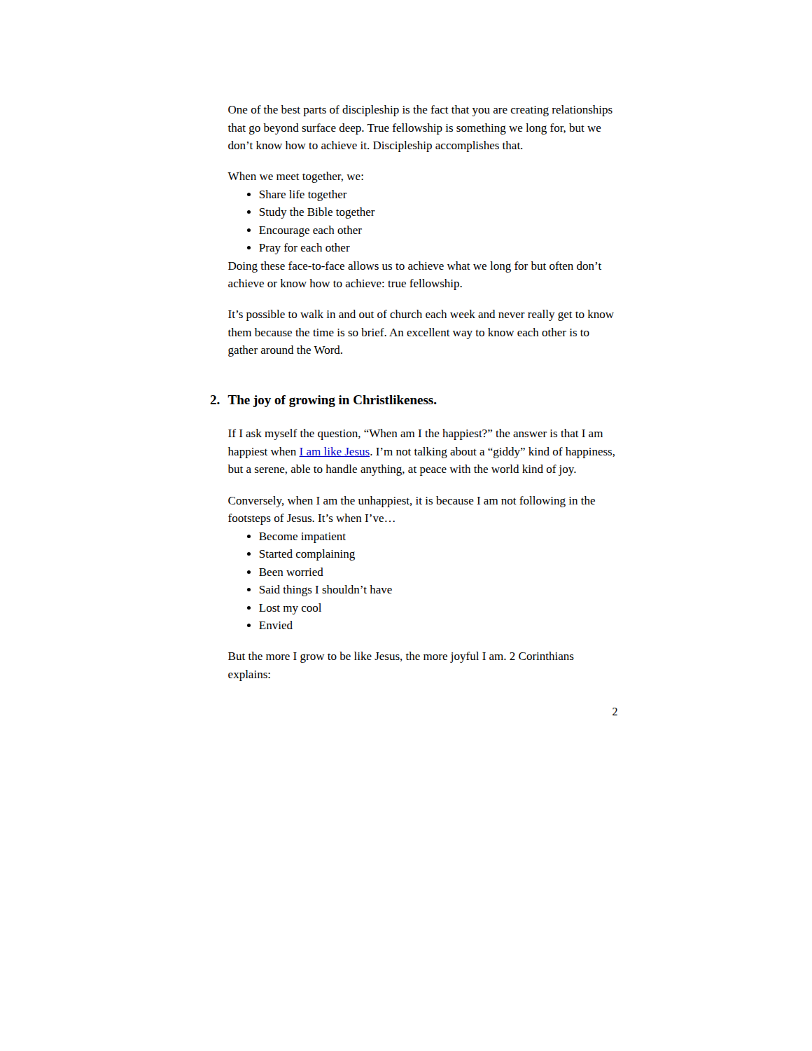One of the best parts of discipleship is the fact that you are creating relationships that go beyond surface deep. True fellowship is something we long for, but we don’t know how to achieve it. Discipleship accomplishes that.
When we meet together, we:
Share life together
Study the Bible together
Encourage each other
Pray for each other
Doing these face-to-face allows us to achieve what we long for but often don’t achieve or know how to achieve: true fellowship.
It’s possible to walk in and out of church each week and never really get to know them because the time is so brief. An excellent way to know each other is to gather around the Word.
2. The joy of growing in Christlikeness.
If I ask myself the question, “When am I the happiest?” the answer is that I am happiest when I am like Jesus. I’m not talking about a “giddy” kind of happiness, but a serene, able to handle anything, at peace with the world kind of joy.
Conversely, when I am the unhappiest, it is because I am not following in the footsteps of Jesus. It’s when I’ve…
Become impatient
Started complaining
Been worried
Said things I shouldn’t have
Lost my cool
Envied
But the more I grow to be like Jesus, the more joyful I am. 2 Corinthians explains:
2